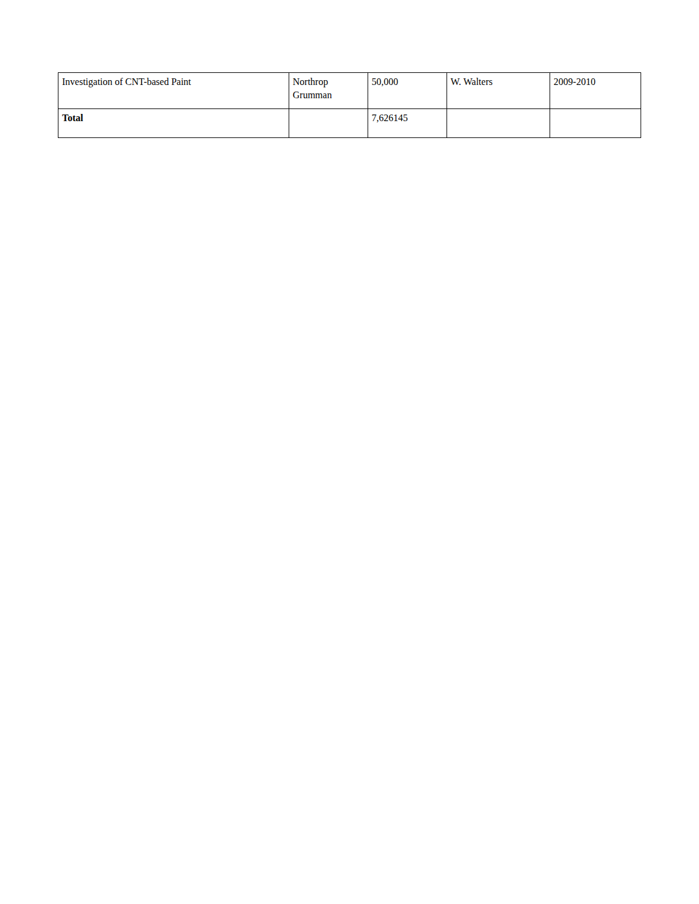| Investigation of CNT-based Paint | Northrop Grumman | 50,000 | W. Walters | 2009-2010 |
| Total | | 7,626145 | | |